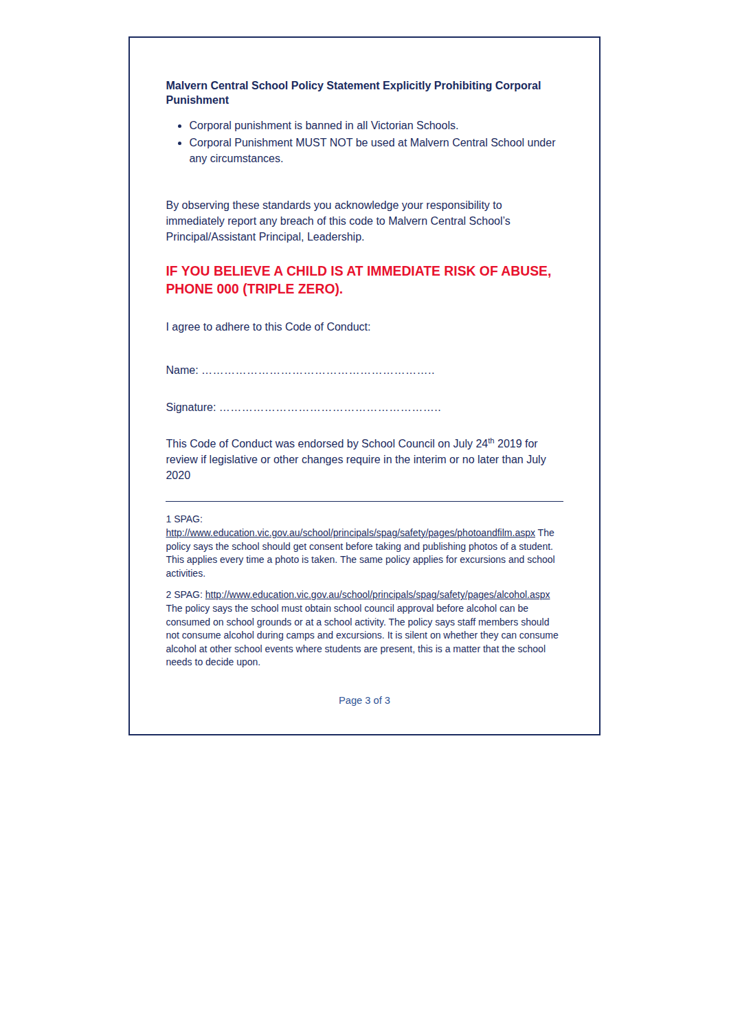Malvern Central School Policy Statement Explicitly Prohibiting Corporal Punishment
Corporal punishment is banned in all Victorian Schools.
Corporal Punishment MUST NOT be used at Malvern Central School under any circumstances.
By observing these standards you acknowledge your responsibility to immediately report any breach of this code to Malvern Central School’s Principal/Assistant Principal, Leadership.
IF YOU BELIEVE A CHILD IS AT IMMEDIATE RISK OF ABUSE, PHONE 000 (TRIPLE ZERO).
I agree to adhere to this Code of Conduct:
Name: ……………………………………………………..
Signature: …………………………………………………..
This Code of Conduct was endorsed by School Council on July 24th 2019 for review if legislative or other changes require in the interim or no later than July 2020
1 SPAG: http://www.education.vic.gov.au/school/principals/spag/safety/pages/photoandfilm.aspx The policy says the school should get consent before taking and publishing photos of a student. This applies every time a photo is taken. The same policy applies for excursions and school activities.
2 SPAG: http://www.education.vic.gov.au/school/principals/spag/safety/pages/alcohol.aspx The policy says the school must obtain school council approval before alcohol can be consumed on school grounds or at a school activity. The policy says staff members should not consume alcohol during camps and excursions. It is silent on whether they can consume alcohol at other school events where students are present, this is a matter that the school needs to decide upon.
Page 3 of 3